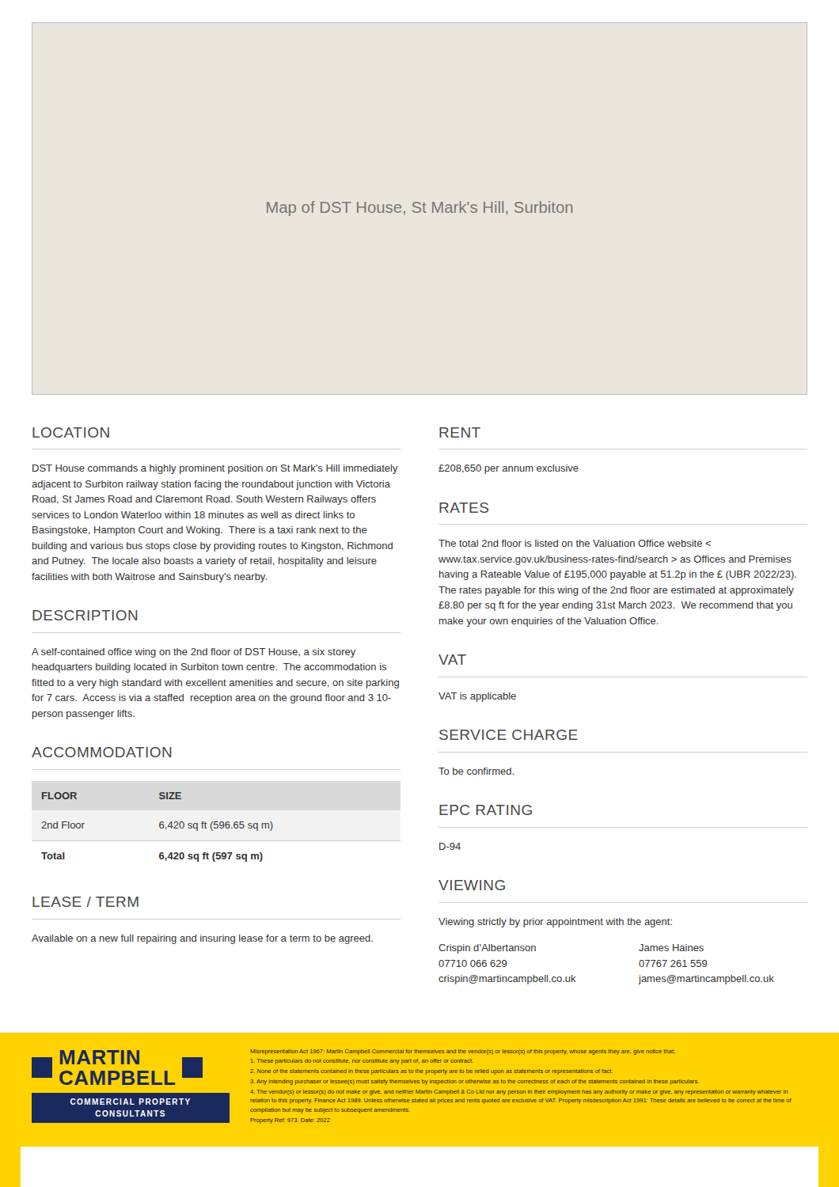LOCATION
DST House commands a highly prominent position on St Mark's Hill immediately adjacent to Surbiton railway station facing the roundabout junction with Victoria Road, St James Road and Claremont Road. South Western Railways offers services to London Waterloo within 18 minutes as well as direct links to Basingstoke, Hampton Court and Woking. There is a taxi rank next to the building and various bus stops close by providing routes to Kingston, Richmond and Putney. The locale also boasts a variety of retail, hospitality and leisure facilities with both Waitrose and Sainsbury's nearby.
DESCRIPTION
A self-contained office wing on the 2nd floor of DST House, a six storey headquarters building located in Surbiton town centre. The accommodation is fitted to a very high standard with excellent amenities and secure, on site parking for 7 cars. Access is via a staffed reception area on the ground floor and 3 10-person passenger lifts.
ACCOMMODATION
| FLOOR | SIZE |
| --- | --- |
| 2nd Floor | 6,420 sq ft (596.65 sq m) |
| Total | 6,420 sq ft (597 sq m) |
LEASE / TERM
Available on a new full repairing and insuring lease for a term to be agreed.
RENT
£208,650 per annum exclusive
RATES
The total 2nd floor is listed on the Valuation Office website < www.tax.service.gov.uk/business-rates-find/search > as Offices and Premises having a Rateable Value of £195,000 payable at 51.2p in the £ (UBR 2022/23). The rates payable for this wing of the 2nd floor are estimated at approximately £8.80 per sq ft for the year ending 31st March 2023. We recommend that you make your own enquiries of the Valuation Office.
VAT
VAT is applicable
SERVICE CHARGE
To be confirmed.
EPC RATING
D-94
VIEWING
Viewing strictly by prior appointment with the agent:
Crispin d’Albertanson
07710 066 629
crispin@martincampbell.co.uk
James Haines
07767 261 559
james@martincampbell.co.uk
MARTIN CAMPBELL
COMMERCIAL PROPERTY CONSULTANTS
Misrepresentation Act 1967: Martin Campbell Commercial for themselves and the vendor(s) or lessor(s) of this property, whose agents they are, give notice that;
1. These particulars do not constitute, nor constitute any part of, an offer or contract.
2. None of the statements contained in these particulars as to the property are to be relied upon as statements or representations of fact.
3. Any intending purchaser or lessee(s) must satisfy themselves by inspection or otherwise as to the correctness of each of the statements contained in these particulars.
4. The vendor(s) or lessor(s) do not make or give, and neither Martin Campbell & Co Ltd nor any person in their employment has any authority or make or give, any representation or warranty whatever in relation to this property. Finance Act 1989: Unless otherwise stated all prices and rents quoted are exclusive of VAT. Property misdescription Act 1991: These details are believed to be correct at the time of compilation but may be subject to subsequent amendments.
Property Ref: 973. Date: 2022